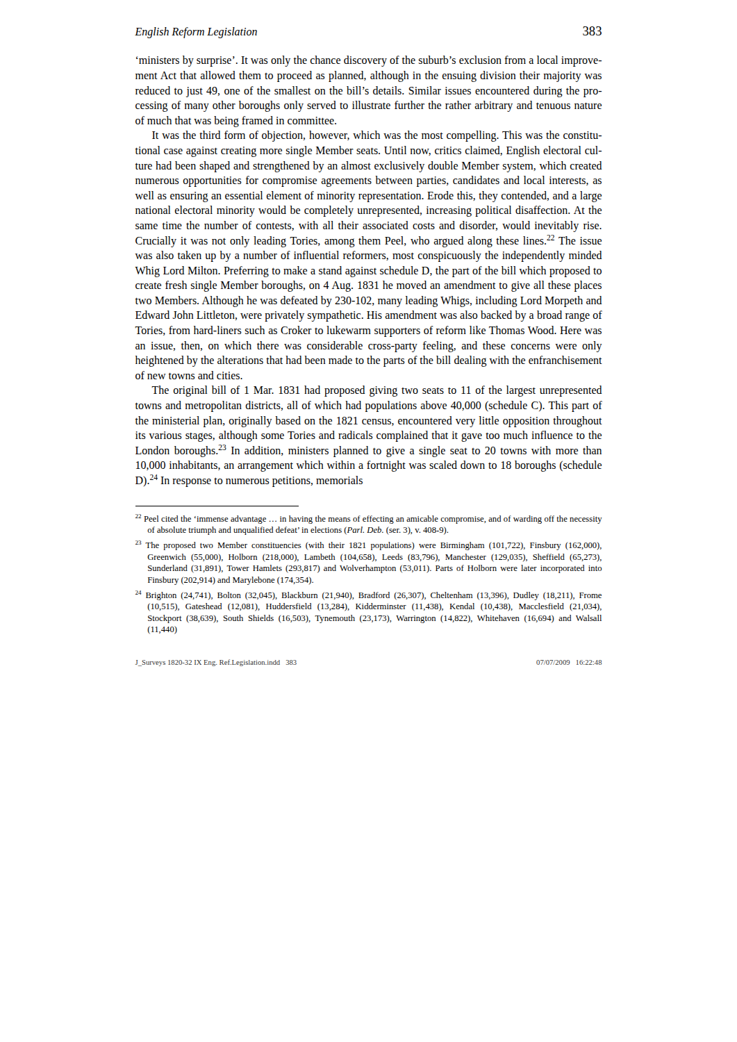English Reform Legislation 383
‘ministers by surprise’. It was only the chance discovery of the suburb’s exclusion from a local improvement Act that allowed them to proceed as planned, although in the ensuing division their majority was reduced to just 49, one of the smallest on the bill’s details. Similar issues encountered during the processing of many other boroughs only served to illustrate further the rather arbitrary and tenuous nature of much that was being framed in committee.
It was the third form of objection, however, which was the most compelling. This was the constitutional case against creating more single Member seats. Until now, critics claimed, English electoral culture had been shaped and strengthened by an almost exclusively double Member system, which created numerous opportunities for compromise agreements between parties, candidates and local interests, as well as ensuring an essential element of minority representation. Erode this, they contended, and a large national electoral minority would be completely unrepresented, increasing political disaffection. At the same time the number of contests, with all their associated costs and disorder, would inevitably rise. Crucially it was not only leading Tories, among them Peel, who argued along these lines.22 The issue was also taken up by a number of influential reformers, most conspicuously the independently minded Whig Lord Milton. Preferring to make a stand against schedule D, the part of the bill which proposed to create fresh single Member boroughs, on 4 Aug. 1831 he moved an amendment to give all these places two Members. Although he was defeated by 230-102, many leading Whigs, including Lord Morpeth and Edward John Littleton, were privately sympathetic. His amendment was also backed by a broad range of Tories, from hard-liners such as Croker to lukewarm supporters of reform like Thomas Wood. Here was an issue, then, on which there was considerable cross-party feeling, and these concerns were only heightened by the alterations that had been made to the parts of the bill dealing with the enfranchisement of new towns and cities.
The original bill of 1 Mar. 1831 had proposed giving two seats to 11 of the largest unrepresented towns and metropolitan districts, all of which had populations above 40,000 (schedule C). This part of the ministerial plan, originally based on the 1821 census, encountered very little opposition throughout its various stages, although some Tories and radicals complained that it gave too much influence to the London boroughs.23 In addition, ministers planned to give a single seat to 20 towns with more than 10,000 inhabitants, an arrangement which within a fortnight was scaled down to 18 boroughs (schedule D).24 In response to numerous petitions, memorials
22 Peel cited the ‘immense advantage … in having the means of effecting an amicable compromise, and of warding off the necessity of absolute triumph and unqualified defeat’ in elections (Parl. Deb. (ser. 3), v. 408-9).
23 The proposed two Member constituencies (with their 1821 populations) were Birmingham (101,722), Finsbury (162,000), Greenwich (55,000), Holborn (218,000), Lambeth (104,658), Leeds (83,796), Manchester (129,035), Sheffield (65,273), Sunderland (31,891), Tower Hamlets (293,817) and Wolverhampton (53,011). Parts of Holborn were later incorporated into Finsbury (202,914) and Marylebone (174,354).
24 Brighton (24,741), Bolton (32,045), Blackburn (21,940), Bradford (26,307), Cheltenham (13,396), Dudley (18,211), Frome (10,515), Gateshead (12,081), Huddersfield (13,284), Kidderminster (11,438), Kendal (10,438), Macclesfield (21,034), Stockport (38,639), South Shields (16,503), Tynemouth (23,173), Warrington (14,822), Whitehaven (16,694) and Walsall (11,440)
J_Surveys 1820-32 IX Eng. Ref.Legislation.indd 383 07/07/2009 16:22:48